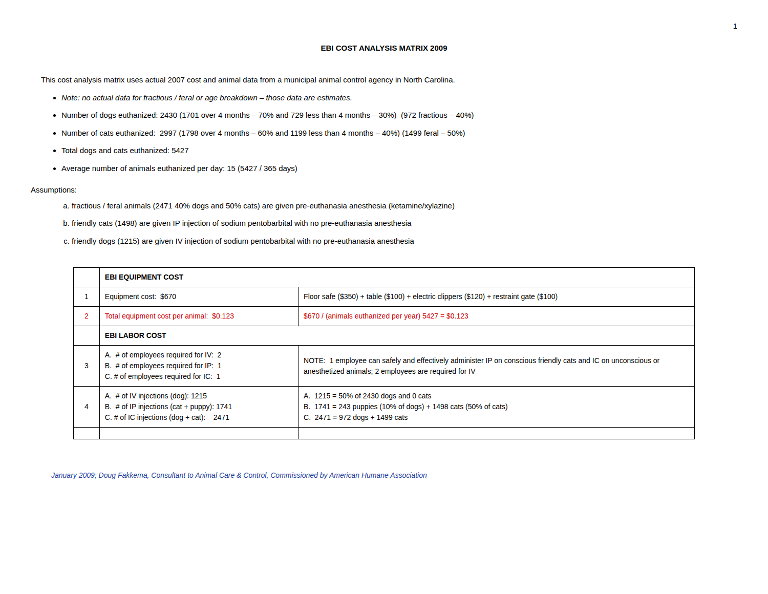1
EBI COST ANALYSIS MATRIX 2009
This cost analysis matrix uses actual 2007 cost and animal data from a municipal animal control agency in North Carolina.
Note: no actual data for fractious / feral or age breakdown – those data are estimates.
Number of dogs euthanized: 2430 (1701 over 4 months – 70% and 729 less than 4 months – 30%) (972 fractious – 40%)
Number of cats euthanized: 2997 (1798 over 4 months – 60% and 1199 less than 4 months – 40%) (1499 feral – 50%)
Total dogs and cats euthanized: 5427
Average number of animals euthanized per day: 15 (5427 / 365 days)
Assumptions:
fractious / feral animals (2471 40% dogs and 50% cats) are given pre-euthanasia anesthesia (ketamine/xylazine)
friendly cats (1498) are given IP injection of sodium pentobarbital with no pre-euthanasia anesthesia
friendly dogs (1215) are given IV injection of sodium pentobarbital with no pre-euthanasia anesthesia
| | EBI EQUIPMENT COST |
| 1 | Equipment cost: $670 | Floor safe ($350) + table ($100) + electric clippers ($120) + restraint gate ($100) |
| 2 | Total equipment cost per animal: $0.123 | $670 / (animals euthanized per year) 5427 = $0.123 |
| | EBI LABOR COST |
| 3 | A. # of employees required for IV: 2 B. # of employees required for IP: 1 C. # of employees required for IC: 1 | NOTE: 1 employee can safely and effectively administer IP on conscious friendly cats and IC on unconscious or anesthetized animals; 2 employees are required for IV |
| 4 | A. # of IV injections (dog): 1215 B. # of IP injections (cat + puppy): 1741 C. # of IC injections (dog + cat): 2471 | A. 1215 = 50% of 2430 dogs and 0 cats B. 1741 = 243 puppies (10% of dogs) + 1498 cats (50% of cats) C. 2471 = 972 dogs + 1499 cats |
January 2009; Doug Fakkema, Consultant to Animal Care & Control, Commissioned by American Humane Association